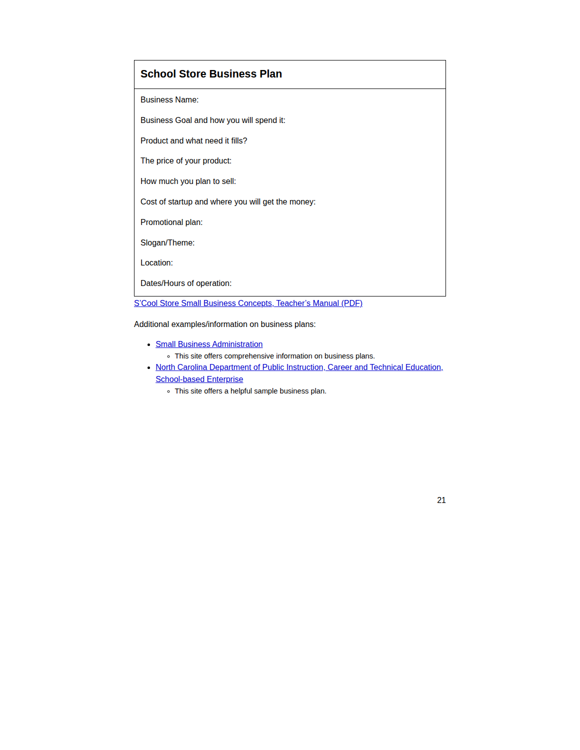| School Store Business Plan |
| Business Name: Business Goal and how you will spend it: Product and what need it fills? The price of your product: How much you plan to sell: Cost of startup and where you will get the money: Promotional plan: Slogan/Theme: Location: Dates/Hours of operation: |
S’Cool Store Small Business Concepts, Teacher’s Manual (PDF)
Additional examples/information on business plans:
Small Business Administration
This site offers comprehensive information on business plans.
North Carolina Department of Public Instruction, Career and Technical Education, School-based Enterprise
This site offers a helpful sample business plan.
21